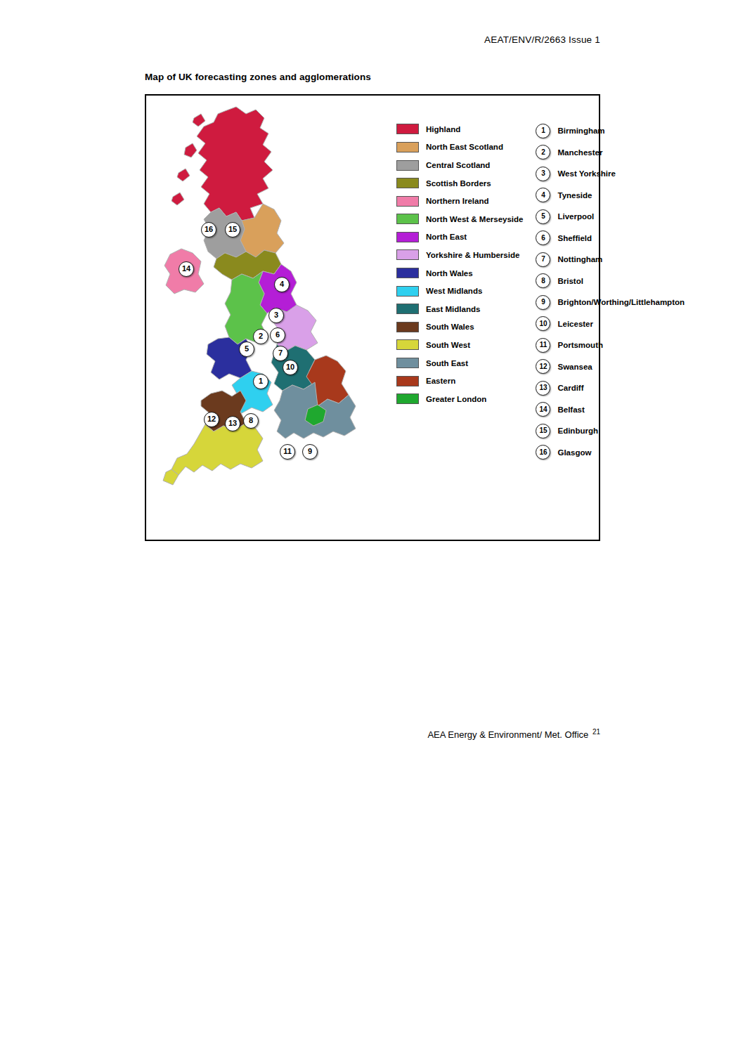AEAT/ENV/R/2663 Issue 1
Map of UK forecasting zones and agglomerations
1
2
3
4
5
6
7
8
9
10
11
12
13
14
15
16
Highland
North East Scotland
Central Scotland
Scottish Borders
Northern Ireland
North West & Merseyside
North East
Yorkshire & Humberside
North Wales
West Midlands
East Midlands
South Wales
South West
South East
Eastern
Greater London
1 Birmingham
2 Manchester
3 West Yorkshire
4 Tyneside
5 Liverpool
6 Sheffield
7 Nottingham
8 Bristol
9 Brighton/Worthing/Littlehampton
10 Leicester
11 Portsmouth
12 Swansea
13 Cardiff
14 Belfast
15 Edinburgh
16 Glasgow
AEA Energy & Environment/ Met. Office 21